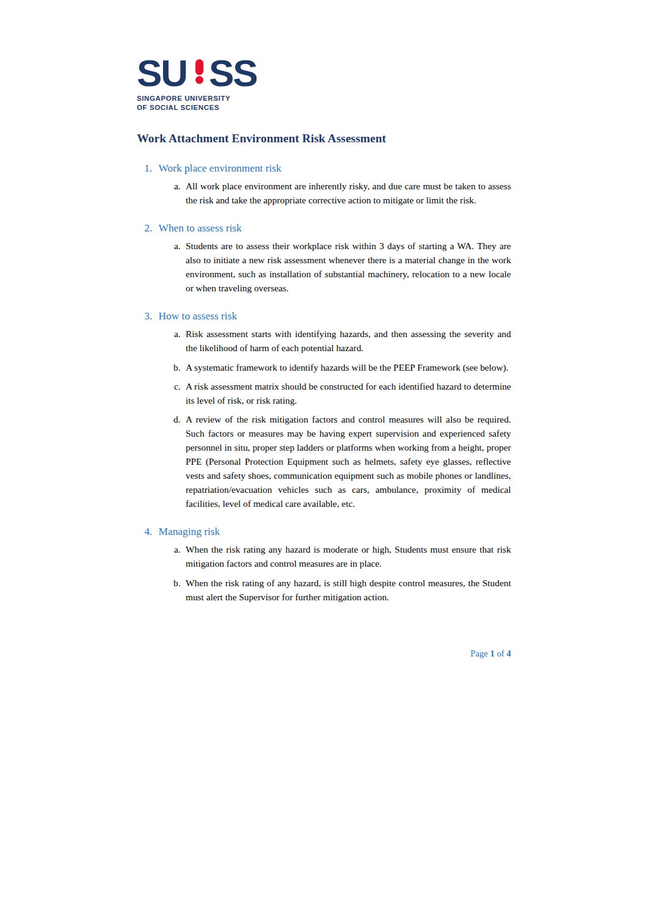SU SS SINGAPORE UNIVERSITY OF SOCIAL SCIENCES
Work Attachment Environment Risk Assessment
Work place environment risk
All work place environment are inherently risky, and due care must be taken to assess the risk and take the appropriate corrective action to mitigate or limit the risk.
When to assess risk
Students are to assess their workplace risk within 3 days of starting a WA. They are also to initiate a new risk assessment whenever there is a material change in the work environment, such as installation of substantial machinery, relocation to a new locale or when traveling overseas.
How to assess risk
Risk assessment starts with identifying hazards, and then assessing the severity and the likelihood of harm of each potential hazard.
A systematic framework to identify hazards will be the PEEP Framework (see below).
A risk assessment matrix should be constructed for each identified hazard to determine its level of risk, or risk rating.
A review of the risk mitigation factors and control measures will also be required. Such factors or measures may be having expert supervision and experienced safety personnel in situ, proper step ladders or platforms when working from a height, proper PPE (Personal Protection Equipment such as helmets, safety eye glasses, reflective vests and safety shoes, communication equipment such as mobile phones or landlines, repatriation/evacuation vehicles such as cars, ambulance, proximity of medical facilities, level of medical care available, etc.
Managing risk
When the risk rating any hazard is moderate or high, Students must ensure that risk mitigation factors and control measures are in place.
When the risk rating of any hazard, is still high despite control measures, the Student must alert the Supervisor for further mitigation action.
Page 1 of 4